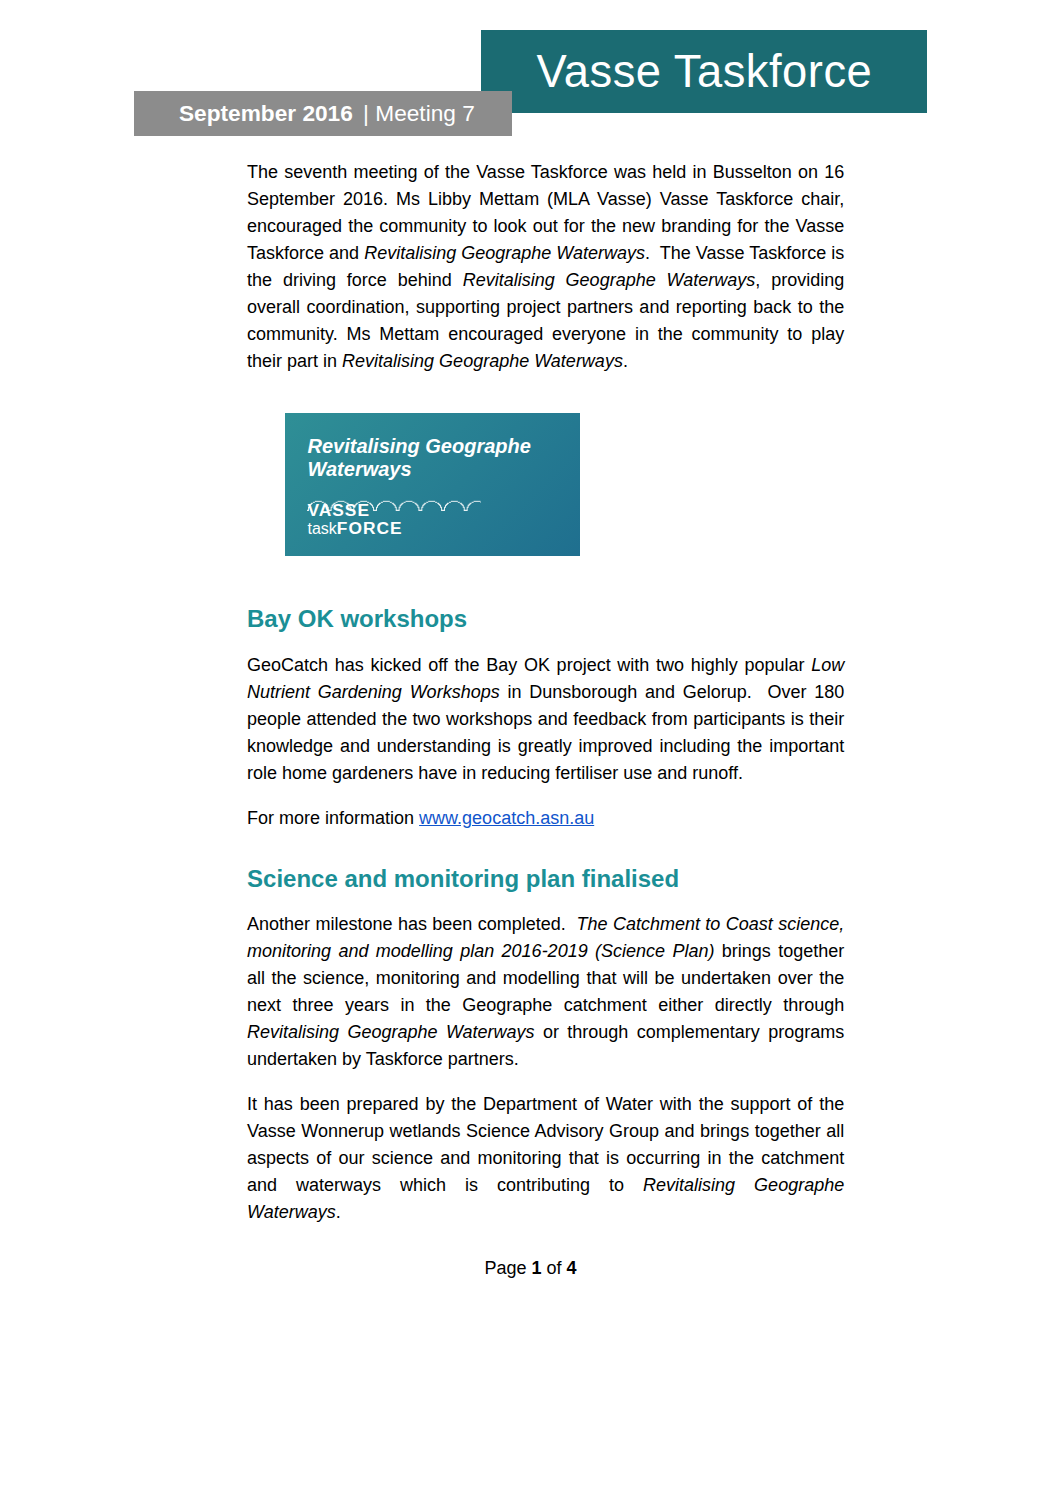Vasse Taskforce
September 2016 | Meeting 7
The seventh meeting of the Vasse Taskforce was held in Busselton on 16 September 2016. Ms Libby Mettam (MLA Vasse) Vasse Taskforce chair, encouraged the community to look out for the new branding for the Vasse Taskforce and Revitalising Geographe Waterways. The Vasse Taskforce is the driving force behind Revitalising Geographe Waterways, providing overall coordination, supporting project partners and reporting back to the community. Ms Mettam encouraged everyone in the community to play their part in Revitalising Geographe Waterways.
Revitalising Geographe
Waterways
VA SSE
task FORCE
Bay OK workshops
GeoCatch has kicked off the Bay OK project with two highly popular Low Nutrient Gardening Workshops in Dunsborough and Gelorup. Over 180 people attended the two workshops and feedback from participants is their knowledge and understanding is greatly improved including the important role home gardeners have in reducing fertiliser use and runoff.
For more information www.geocatch.asn.au
Science and monitoring plan finalised
Another milestone has been completed. The Catchment to Coast science, monitoring and modelling plan 2016-2019 (Science Plan) brings together all the science, monitoring and modelling that will be undertaken over the next three years in the Geographe catchment either directly through Revitalising Geographe Waterways or through complementary programs undertaken by Taskforce partners.
It has been prepared by the Department of Water with the support of the Vasse Wonnerup wetlands Science Advisory Group and brings together all aspects of our science and monitoring that is occurring in the catchment and waterways which is contributing to Revitalising Geographe Waterways.
Page 1 of 4